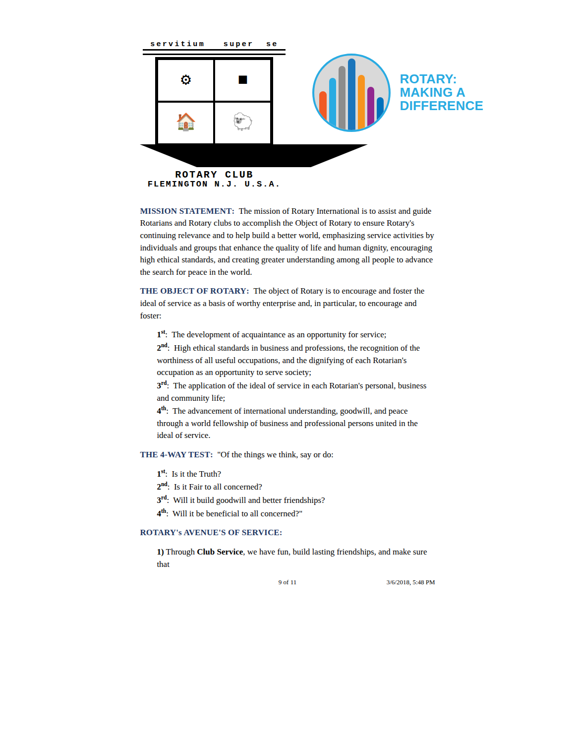servitium super se
⚙
■
🏠
🐑
ROTARY CLUB
FLEMINGTON N.J. U.S.A.
ROTARY:
MAKING A
DIFFERENCE
MISSION STATEMENT
: The mission of Rotary International is to assist and guide Rotarians and Rotary clubs to accomplish the Object of Rotary to ensure Rotary's continuing relevance and to help build a better world, emphasizing service activities by individuals and groups that enhance the quality of life and human dignity, encouraging high ethical standards, and creating greater understanding among all people to advance the search for peace in the world.
THE OBJECT OF ROTARY
: The object of Rotary is to encourage and foster the ideal of service as a basis of worthy enterprise and, in particular, to encourage and foster:
1st: The development of acquaintance as an opportunity for service;
2nd: High ethical standards in business and professions, the recognition of the worthiness of all useful occupations, and the dignifying of each Rotarian's occupation as an opportunity to serve society;
3rd: The application of the ideal of service in each Rotarian's personal, business and community life;
4th: The advancement of international understanding, goodwill, and peace through a world fellowship of business and professional persons united in the ideal of service.
THE 4-WAY TEST
: "Of the things we think, say or do:
1st: Is it the Truth?
2nd: Is it Fair to all concerned?
3rd: Will it build goodwill and better friendships?
4th: Will it be beneficial to all concerned?"
ROTARY's AVENUE'S OF SERVICE
:
1) Through Club Service, we have fun, build lasting friendships, and make sure that
9 of 11 3/6/2018, 5:48 PM